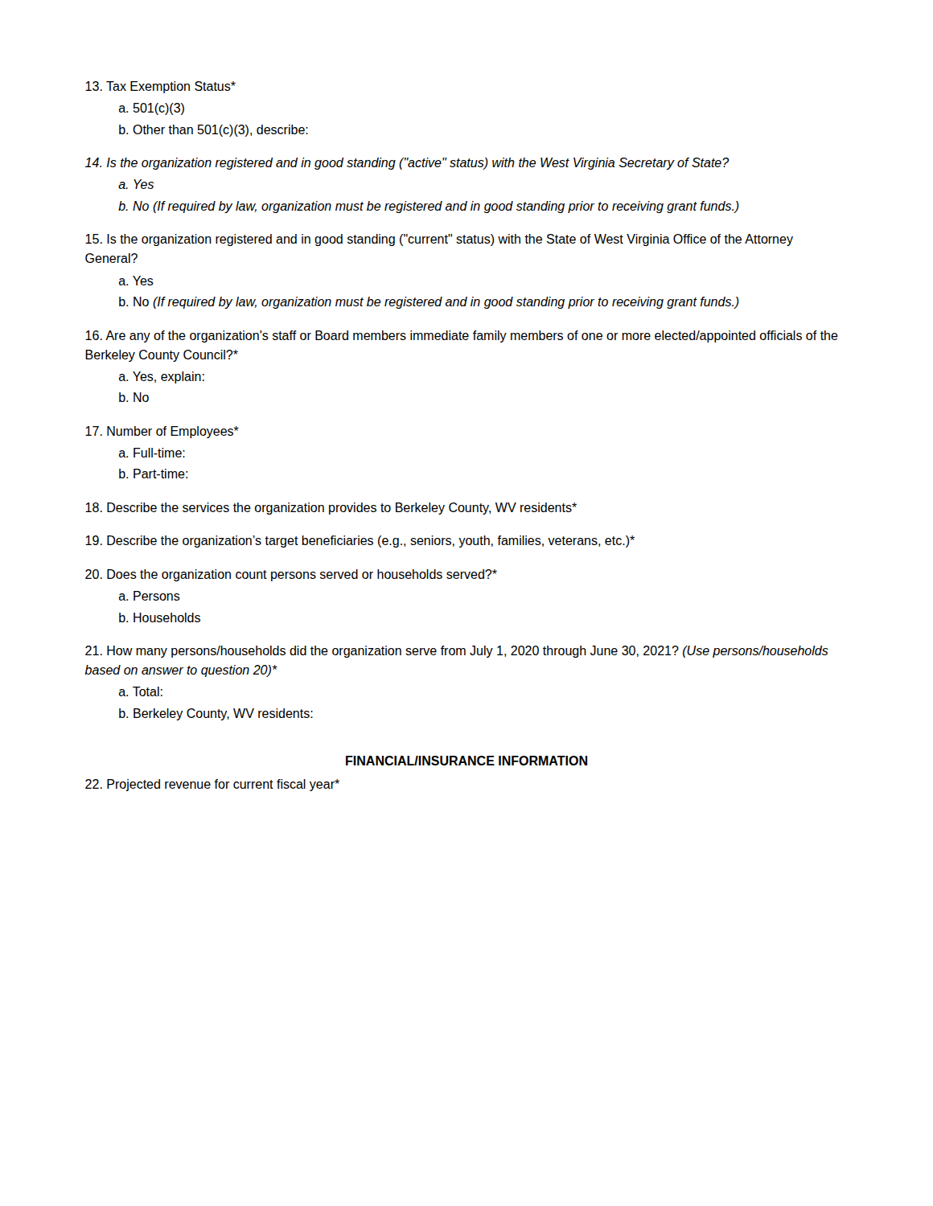13. Tax Exemption Status*
a. 501(c)(3)
b. Other than 501(c)(3), describe:
14. Is the organization registered and in good standing ("active" status) with the West Virginia Secretary of State?
a. Yes
b. No (If required by law, organization must be registered and in good standing prior to receiving grant funds.)
15. Is the organization registered and in good standing ("current" status) with the State of West Virginia Office of the Attorney General?
a. Yes
b. No (If required by law, organization must be registered and in good standing prior to receiving grant funds.)
16. Are any of the organization's staff or Board members immediate family members of one or more elected/appointed officials of the Berkeley County Council?*
a. Yes, explain:
b. No
17. Number of Employees*
a. Full-time:
b. Part-time:
18. Describe the services the organization provides to Berkeley County, WV residents*
19. Describe the organization’s target beneficiaries (e.g., seniors, youth, families, veterans, etc.)*
20. Does the organization count persons served or households served?*
a. Persons
b. Households
21. How many persons/households did the organization serve from July 1, 2020 through June 30, 2021? (Use persons/households based on answer to question 20)*
a. Total:
b. Berkeley County, WV residents:
FINANCIAL/INSURANCE INFORMATION
22. Projected revenue for current fiscal year*